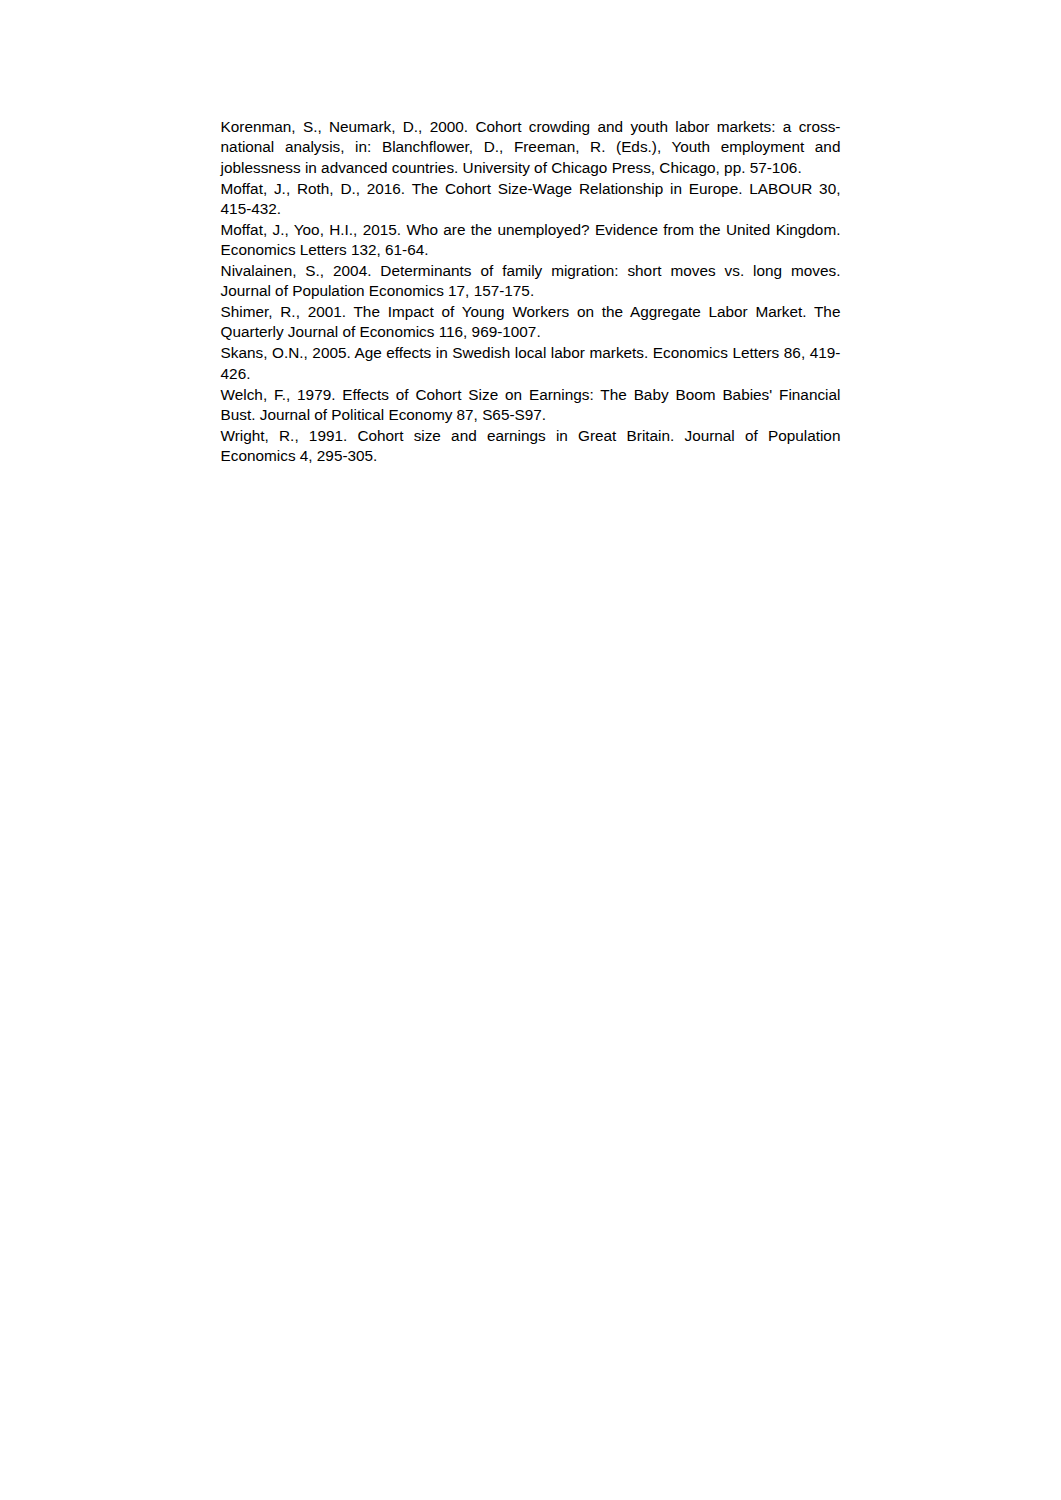Korenman, S., Neumark, D., 2000. Cohort crowding and youth labor markets: a cross-national analysis, in: Blanchflower, D., Freeman, R. (Eds.), Youth employment and joblessness in advanced countries. University of Chicago Press, Chicago, pp. 57-106.
Moffat, J., Roth, D., 2016. The Cohort Size-Wage Relationship in Europe. LABOUR 30, 415-432.
Moffat, J., Yoo, H.I., 2015. Who are the unemployed? Evidence from the United Kingdom. Economics Letters 132, 61-64.
Nivalainen, S., 2004. Determinants of family migration: short moves vs. long moves. Journal of Population Economics 17, 157-175.
Shimer, R., 2001. The Impact of Young Workers on the Aggregate Labor Market. The Quarterly Journal of Economics 116, 969-1007.
Skans, O.N., 2005. Age effects in Swedish local labor markets. Economics Letters 86, 419-426.
Welch, F., 1979. Effects of Cohort Size on Earnings: The Baby Boom Babies' Financial Bust. Journal of Political Economy 87, S65-S97.
Wright, R., 1991. Cohort size and earnings in Great Britain. Journal of Population Economics 4, 295-305.